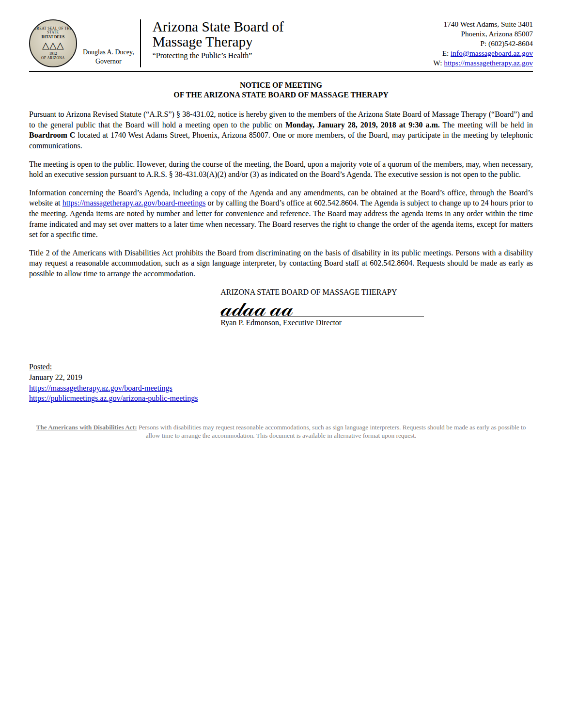GREAT SEAL OF THE STATE
DITAT DEUS
△△△
1912
OF ARIZONA
Douglas A. Ducey,
Governor
Arizona State Board of
Massage Therapy
“Protecting the Public’s Health”
1740 West Adams, Suite 3401
Phoenix, Arizona 85007
P: (602)542-8604
E: info@massageboard.az.gov
W: https://massagetherapy.az.gov
NOTICE OF MEETING
OF THE ARIZONA STATE BOARD OF MASSAGE THERAPY
Pursuant to Arizona Revised Statute (“A.R.S”) § 38-431.02, notice is hereby given to the members of the Arizona State Board of Massage Therapy (“Board”) and to the general public that the Board will hold a meeting open to the public on Monday, January 28, 2019, 2018 at 9:30 a.m. The meeting will be held in Boardroom C located at 1740 West Adams Street, Phoenix, Arizona 85007. One or more members, of the Board, may participate in the meeting by telephonic communications.
The meeting is open to the public. However, during the course of the meeting, the Board, upon a majority vote of a quorum of the members, may, when necessary, hold an executive session pursuant to A.R.S. § 38-431.03(A)(2) and/or (3) as indicated on the Board’s Agenda. The executive session is not open to the public.
Information concerning the Board’s Agenda, including a copy of the Agenda and any amendments, can be obtained at the Board’s office, through the Board’s website at https://massagetherapy.az.gov/board-meetings or by calling the Board’s office at 602.542.8604. The Agenda is subject to change up to 24 hours prior to the meeting. Agenda items are noted by number and letter for convenience and reference. The Board may address the agenda items in any order within the time frame indicated and may set over matters to a later time when necessary. The Board reserves the right to change the order of the agenda items, except for matters set for a specific time.
Title 2 of the Americans with Disabilities Act prohibits the Board from discriminating on the basis of disability in its public meetings. Persons with a disability may request a reasonable accommodation, such as a sign language interpreter, by contacting Board staff at 602.542.8604. Requests should be made as early as possible to allow time to arrange the accommodation.
ARIZONA STATE BOARD OF MASSAGE THERAPY
𝒶𝒹𝒶𝒶 𝒶𝒶
Ryan P. Edmonson, Executive Director
Posted:
January 22, 2019
https://massagetherapy.az.gov/board-meetings https://publicmeetings.az.gov/arizona-public-meetings
The Americans with Disabilities Act: Persons with disabilities may request reasonable accommodations, such as sign language interpreters. Requests should be made as early as possible to allow time to arrange the accommodation. This document is available in alternative format upon request.